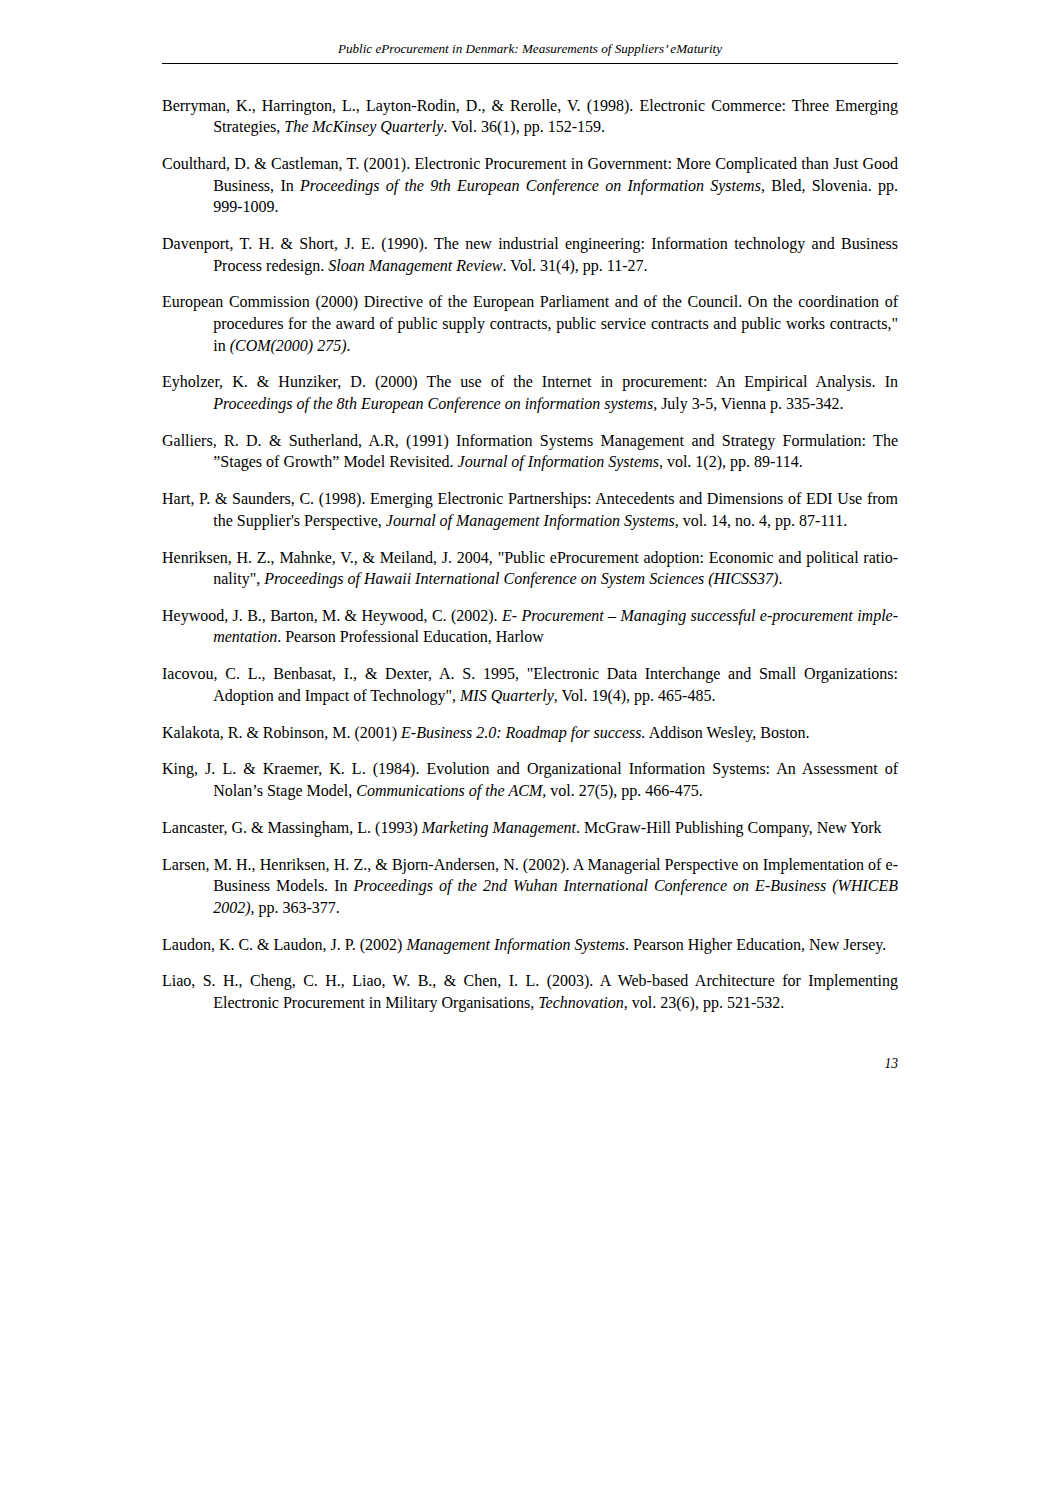Public eProcurement in Denmark: Measurements of Suppliers’ eMaturity
Berryman, K., Harrington, L., Layton-Rodin, D., & Rerolle, V. (1998). Electronic Commerce: Three Emerging Strategies, The McKinsey Quarterly. Vol. 36(1), pp. 152-159.
Coulthard, D. & Castleman, T. (2001). Electronic Procurement in Government: More Complicated than Just Good Business, In Proceedings of the 9th European Conference on Information Systems, Bled, Slovenia. pp. 999-1009.
Davenport, T. H. & Short, J. E. (1990). The new industrial engineering: Information technology and Business Process redesign. Sloan Management Review. Vol. 31(4), pp. 11-27.
European Commission (2000) Directive of the European Parliament and of the Council. On the coordination of procedures for the award of public supply contracts, public service contracts and public works contracts," in (COM(2000) 275).
Eyholzer, K. & Hunziker, D. (2000) The use of the Internet in procurement: An Empirical Analysis. In Proceedings of the 8th European Conference on information systems, July 3-5, Vienna p. 335-342.
Galliers, R. D. & Sutherland, A.R, (1991) Information Systems Management and Strategy Formulation: The ”Stages of Growth” Model Revisited. Journal of Information Systems, vol. 1(2), pp. 89-114.
Hart, P. & Saunders, C. (1998). Emerging Electronic Partnerships: Antecedents and Dimensions of EDI Use from the Supplier's Perspective, Journal of Management Information Systems, vol. 14, no. 4, pp. 87-111.
Henriksen, H. Z., Mahnke, V., & Meiland, J. 2004, "Public eProcurement adoption: Economic and political rationality", Proceedings of Hawaii International Conference on System Sciences (HICSS37).
Heywood, J. B., Barton, M. & Heywood, C. (2002). E- Procurement – Managing successful e-procurement implementation. Pearson Professional Education, Harlow
Iacovou, C. L., Benbasat, I., & Dexter, A. S. 1995, "Electronic Data Interchange and Small Organizations: Adoption and Impact of Technology", MIS Quarterly, Vol. 19(4), pp. 465-485.
Kalakota, R. & Robinson, M. (2001) E-Business 2.0: Roadmap for success. Addison Wesley, Boston.
King, J. L. & Kraemer, K. L. (1984). Evolution and Organizational Information Systems: An Assessment of Nolan’s Stage Model, Communications of the ACM, vol. 27(5), pp. 466-475.
Lancaster, G. & Massingham, L. (1993) Marketing Management. McGraw-Hill Publishing Company, New York
Larsen, M. H., Henriksen, H. Z., & Bjorn-Andersen, N. (2002). A Managerial Perspective on Implementation of e-Business Models. In Proceedings of the 2nd Wuhan International Conference on E-Business (WHICEB 2002), pp. 363-377.
Laudon, K. C. & Laudon, J. P. (2002) Management Information Systems. Pearson Higher Education, New Jersey.
Liao, S. H., Cheng, C. H., Liao, W. B., & Chen, I. L. (2003). A Web-based Architecture for Implementing Electronic Procurement in Military Organisations, Technovation, vol. 23(6), pp. 521-532.
13